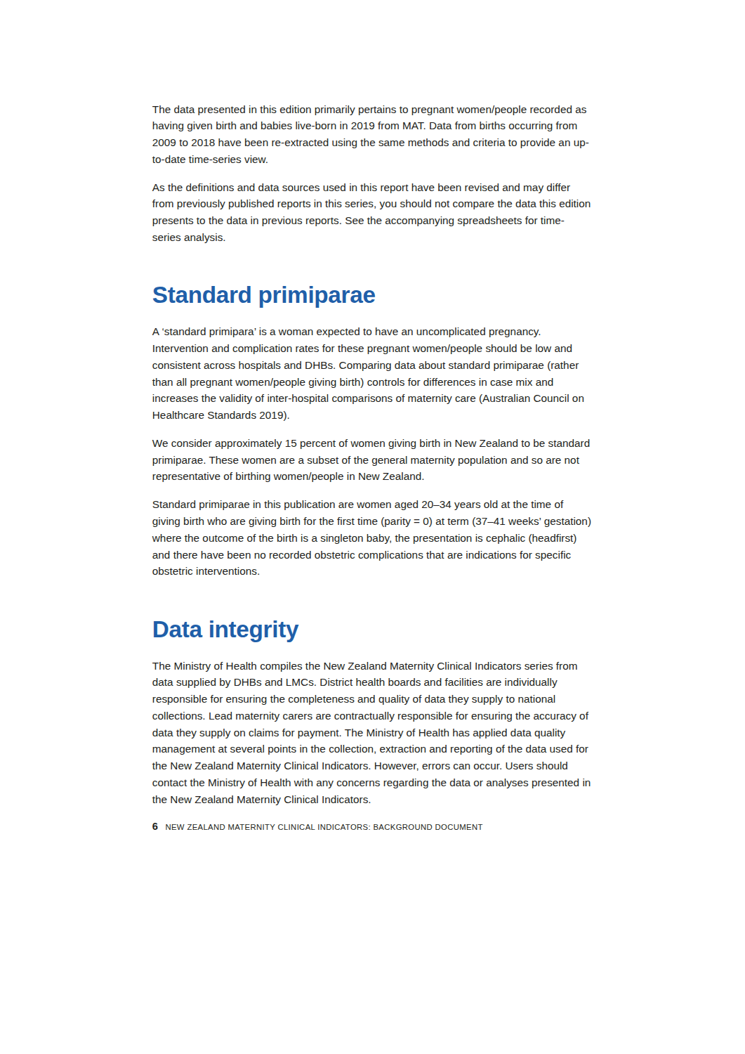The data presented in this edition primarily pertains to pregnant women/people recorded as having given birth and babies live-born in 2019 from MAT. Data from births occurring from 2009 to 2018 have been re-extracted using the same methods and criteria to provide an up-to-date time-series view.
As the definitions and data sources used in this report have been revised and may differ from previously published reports in this series, you should not compare the data this edition presents to the data in previous reports. See the accompanying spreadsheets for time-series analysis.
Standard primiparae
A ‘standard primipara’ is a woman expected to have an uncomplicated pregnancy. Intervention and complication rates for these pregnant women/people should be low and consistent across hospitals and DHBs. Comparing data about standard primiparae (rather than all pregnant women/people giving birth) controls for differences in case mix and increases the validity of inter-hospital comparisons of maternity care (Australian Council on Healthcare Standards 2019).
We consider approximately 15 percent of women giving birth in New Zealand to be standard primiparae. These women are a subset of the general maternity population and so are not representative of birthing women/people in New Zealand.
Standard primiparae in this publication are women aged 20–34 years old at the time of giving birth who are giving birth for the first time (parity = 0) at term (37–41 weeks’ gestation) where the outcome of the birth is a singleton baby, the presentation is cephalic (headfirst) and there have been no recorded obstetric complications that are indications for specific obstetric interventions.
Data integrity
The Ministry of Health compiles the New Zealand Maternity Clinical Indicators series from data supplied by DHBs and LMCs. District health boards and facilities are individually responsible for ensuring the completeness and quality of data they supply to national collections. Lead maternity carers are contractually responsible for ensuring the accuracy of data they supply on claims for payment. The Ministry of Health has applied data quality management at several points in the collection, extraction and reporting of the data used for the New Zealand Maternity Clinical Indicators. However, errors can occur. Users should contact the Ministry of Health with any concerns regarding the data or analyses presented in the New Zealand Maternity Clinical Indicators.
6 NEW ZEALAND MATERNITY CLINICAL INDICATORS: BACKGROUND DOCUMENT